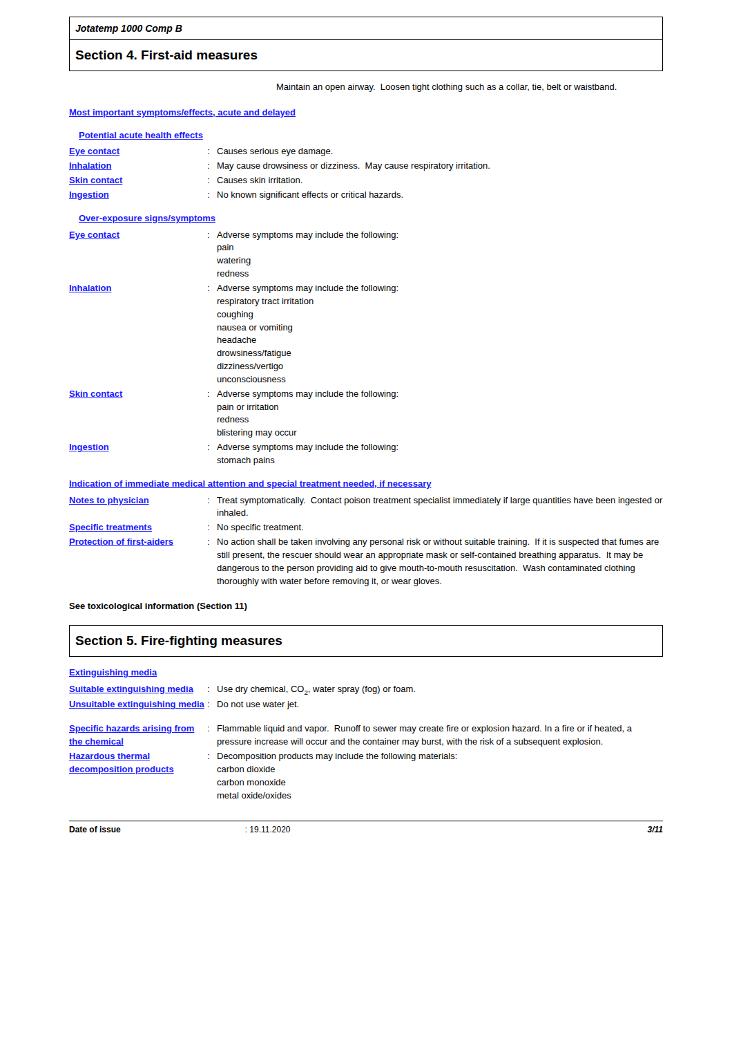Jotatemp 1000 Comp B
Section 4. First-aid measures
Maintain an open airway. Loosen tight clothing such as a collar, tie, belt or waistband.
Most important symptoms/effects, acute and delayed
Potential acute health effects
| Eye contact | : | Causes serious eye damage. |
| Inhalation | : | May cause drowsiness or dizziness. May cause respiratory irritation. |
| Skin contact | : | Causes skin irritation. |
| Ingestion | : | No known significant effects or critical hazards. |
Over-exposure signs/symptoms
| Eye contact | : | Adverse symptoms may include the following: pain watering redness |
| Inhalation | : | Adverse symptoms may include the following: respiratory tract irritation coughing nausea or vomiting headache drowsiness/fatigue dizziness/vertigo unconsciousness |
| Skin contact | : | Adverse symptoms may include the following: pain or irritation redness blistering may occur |
| Ingestion | : | Adverse symptoms may include the following: stomach pains |
Indication of immediate medical attention and special treatment needed, if necessary
| Notes to physician | : | Treat symptomatically. Contact poison treatment specialist immediately if large quantities have been ingested or inhaled. |
| Specific treatments | : | No specific treatment. |
| Protection of first-aiders | : | No action shall be taken involving any personal risk or without suitable training. If it is suspected that fumes are still present, the rescuer should wear an appropriate mask or self-contained breathing apparatus. It may be dangerous to the person providing aid to give mouth-to-mouth resuscitation. Wash contaminated clothing thoroughly with water before removing it, or wear gloves. |
See toxicological information (Section 11)
Section 5. Fire-fighting measures
Extinguishing media
| Suitable extinguishing media | : | Use dry chemical, CO 2 , water spray (fog) or foam. |
| Unsuitable extinguishing media | : | Do not use water jet. |
| Specific hazards arising from the chemical | : | Flammable liquid and vapor. Runoff to sewer may create fire or explosion hazard. In a fire or if heated, a pressure increase will occur and the container may burst, with the risk of a subsequent explosion. |
| Hazardous thermal decomposition products | : | Decomposition products may include the following materials: carbon dioxide carbon monoxide metal oxide/oxides |
Date of issue : 19.11.2020 3/11